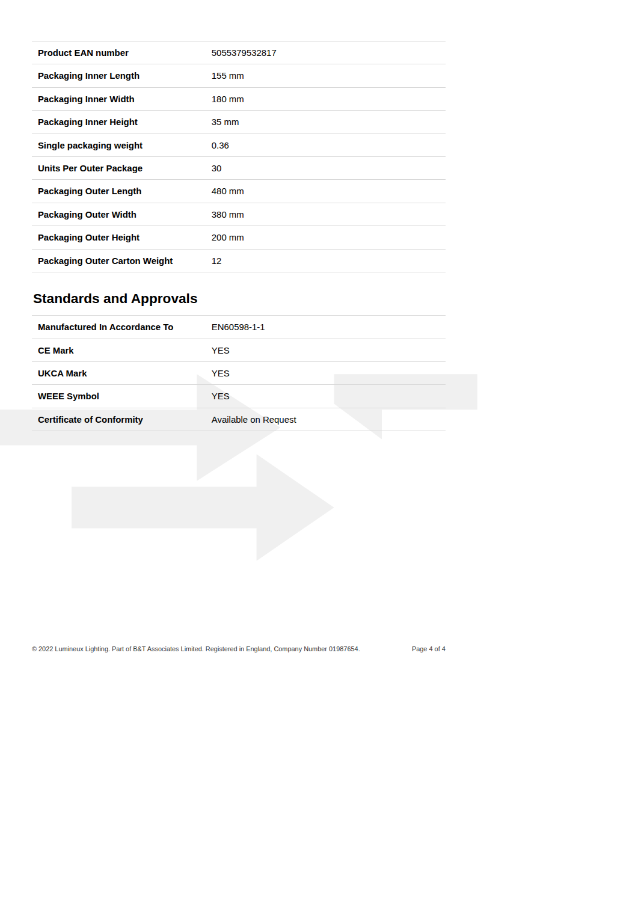| Product EAN number | 5055379532817 |
| Packaging Inner Length | 155 mm |
| Packaging Inner Width | 180 mm |
| Packaging Inner Height | 35 mm |
| Single packaging weight | 0.36 |
| Units Per Outer Package | 30 |
| Packaging Outer Length | 480 mm |
| Packaging Outer Width | 380 mm |
| Packaging Outer Height | 200 mm |
| Packaging Outer Carton Weight | 12 |
Standards and Approvals
| Manufactured In Accordance To | EN60598-1-1 |
| CE Mark | YES |
| UKCA Mark | YES |
| WEEE Symbol | YES |
| Certificate of Conformity | Available on Request |
© 2022 Lumineux Lighting. Part of B&T Associates Limited. Registered in England, Company Number 01987654.
Page 4 of 4